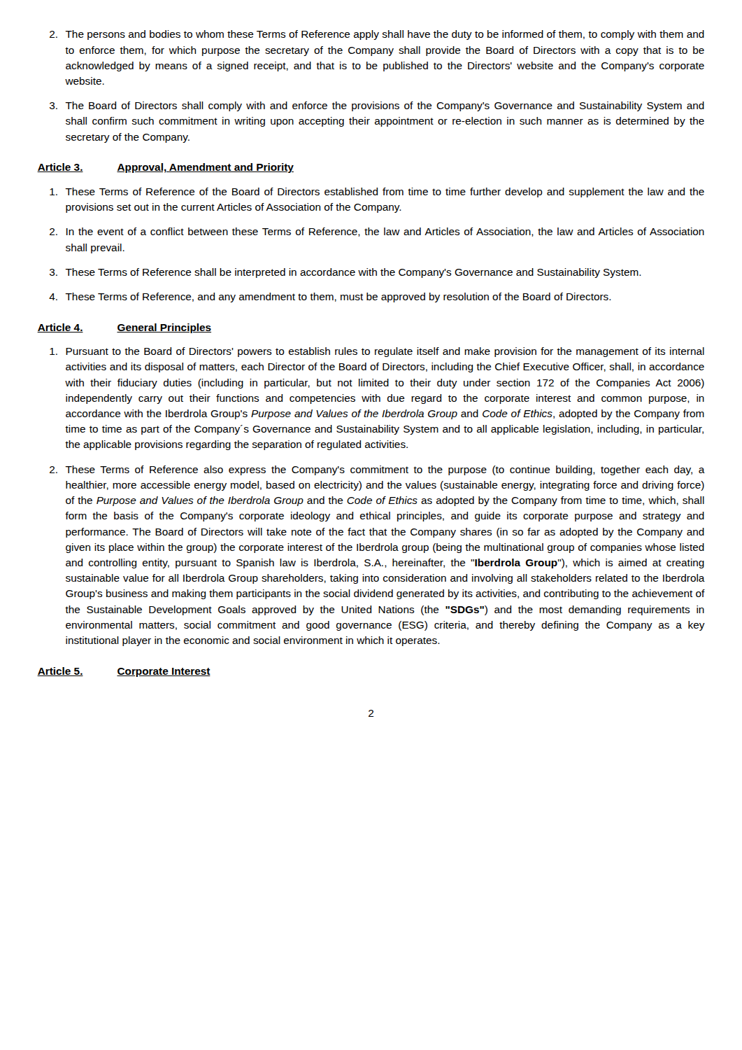The persons and bodies to whom these Terms of Reference apply shall have the duty to be informed of them, to comply with them and to enforce them, for which purpose the secretary of the Company shall provide the Board of Directors with a copy that is to be acknowledged by means of a signed receipt, and that is to be published to the Directors' website and the Company's corporate website.
The Board of Directors shall comply with and enforce the provisions of the Company's Governance and Sustainability System and shall confirm such commitment in writing upon accepting their appointment or re-election in such manner as is determined by the secretary of the Company.
Article 3. Approval, Amendment and Priority
These Terms of Reference of the Board of Directors established from time to time further develop and supplement the law and the provisions set out in the current Articles of Association of the Company.
In the event of a conflict between these Terms of Reference, the law and Articles of Association, the law and Articles of Association shall prevail.
These Terms of Reference shall be interpreted in accordance with the Company's Governance and Sustainability System.
These Terms of Reference, and any amendment to them, must be approved by resolution of the Board of Directors.
Article 4. General Principles
Pursuant to the Board of Directors' powers to establish rules to regulate itself and make provision for the management of its internal activities and its disposal of matters, each Director of the Board of Directors, including the Chief Executive Officer, shall, in accordance with their fiduciary duties (including in particular, but not limited to their duty under section 172 of the Companies Act 2006) independently carry out their functions and competencies with due regard to the corporate interest and common purpose, in accordance with the Iberdrola Group's Purpose and Values of the Iberdrola Group and Code of Ethics, adopted by the Company from time to time as part of the Company´s Governance and Sustainability System and to all applicable legislation, including, in particular, the applicable provisions regarding the separation of regulated activities.
These Terms of Reference also express the Company's commitment to the purpose (to continue building, together each day, a healthier, more accessible energy model, based on electricity) and the values (sustainable energy, integrating force and driving force) of the Purpose and Values of the Iberdrola Group and the Code of Ethics as adopted by the Company from time to time, which, shall form the basis of the Company's corporate ideology and ethical principles, and guide its corporate purpose and strategy and performance. The Board of Directors will take note of the fact that the Company shares (in so far as adopted by the Company and given its place within the group) the corporate interest of the Iberdrola group (being the multinational group of companies whose listed and controlling entity, pursuant to Spanish law is Iberdrola, S.A., hereinafter, the "Iberdrola Group"), which is aimed at creating sustainable value for all Iberdrola Group shareholders, taking into consideration and involving all stakeholders related to the Iberdrola Group's business and making them participants in the social dividend generated by its activities, and contributing to the achievement of the Sustainable Development Goals approved by the United Nations (the "SDGs") and the most demanding requirements in environmental matters, social commitment and good governance (ESG) criteria, and thereby defining the Company as a key institutional player in the economic and social environment in which it operates.
Article 5. Corporate Interest
2